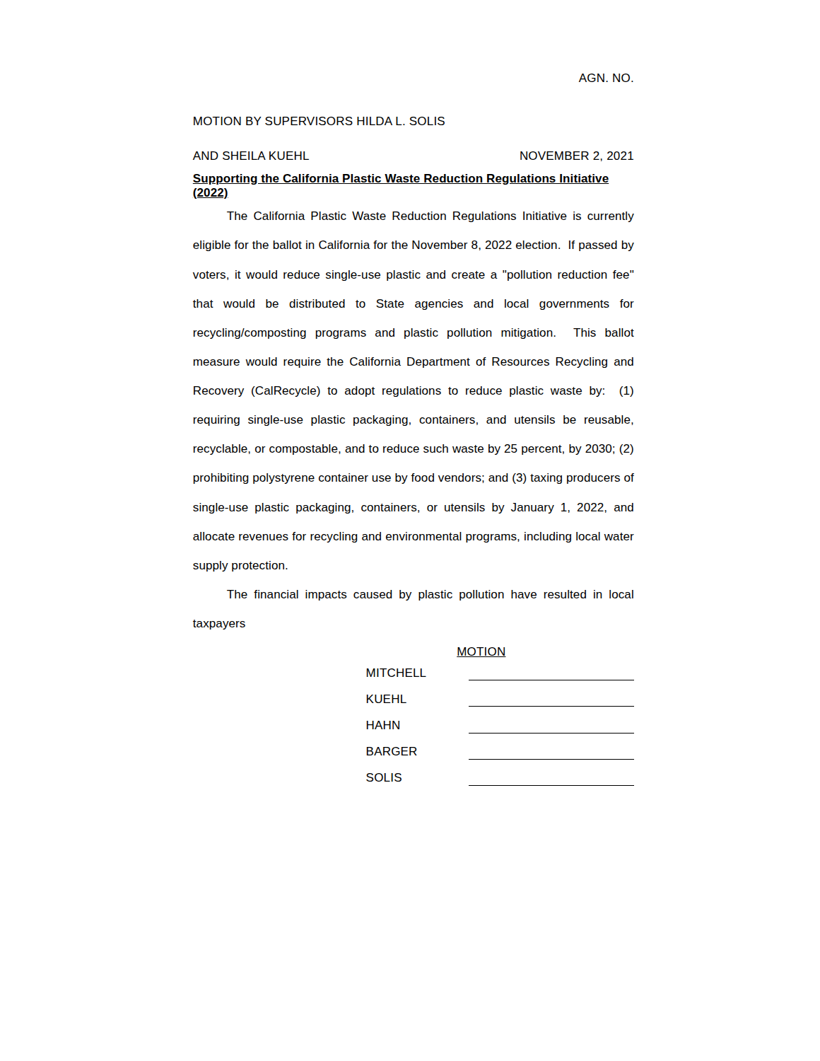AGN. NO.
MOTION BY SUPERVISORS HILDA L. SOLIS
AND SHEILA KUEHL NOVEMBER 2, 2021
Supporting the California Plastic Waste Reduction Regulations Initiative (2022)
The California Plastic Waste Reduction Regulations Initiative is currently eligible for the ballot in California for the November 8, 2022 election. If passed by voters, it would reduce single-use plastic and create a "pollution reduction fee" that would be distributed to State agencies and local governments for recycling/composting programs and plastic pollution mitigation. This ballot measure would require the California Department of Resources Recycling and Recovery (CalRecycle) to adopt regulations to reduce plastic waste by: (1) requiring single-use plastic packaging, containers, and utensils be reusable, recyclable, or compostable, and to reduce such waste by 25 percent, by 2030; (2) prohibiting polystyrene container use by food vendors; and (3) taxing producers of single-use plastic packaging, containers, or utensils by January 1, 2022, and allocate revenues for recycling and environmental programs, including local water supply protection.
The financial impacts caused by plastic pollution have resulted in local taxpayers
MOTION
| MITCHELL | |
| KUEHL | |
| HAHN | |
| BARGER | |
| SOLIS | |